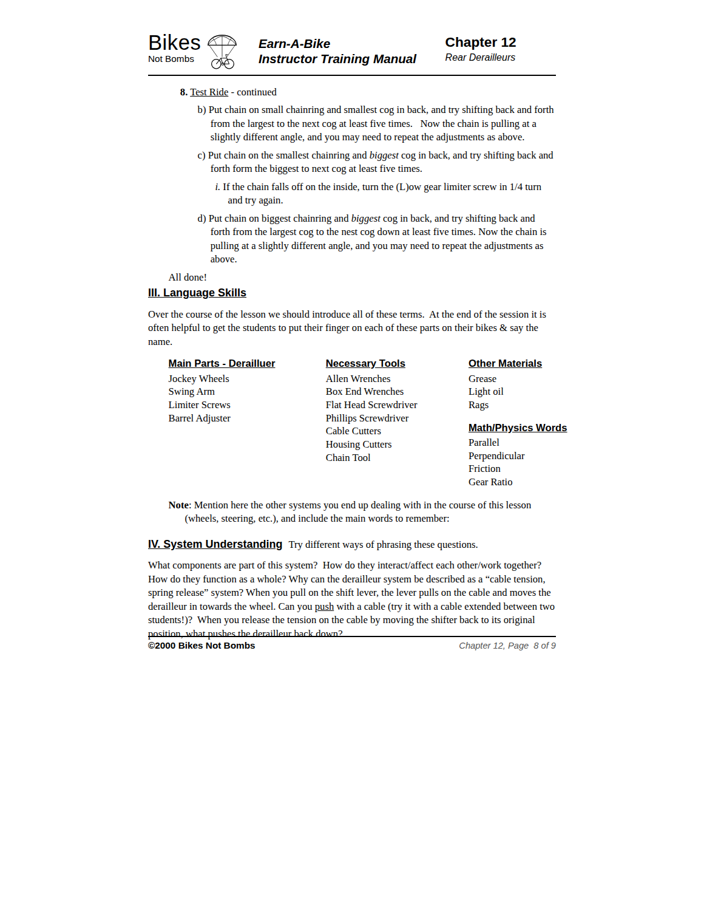Bikes
Not Bombs
Earn-A-Bike
Instructor Training Manual
Chapter 12
Rear Derailleurs
8. Test Ride - continued
b) Put chain on small chainring and smallest cog in back, and try shifting back and forth from the largest to the next cog at least five times. Now the chain is pulling at a slightly different angle, and you may need to repeat the adjustments as above.
c) Put chain on the smallest chainring and biggest cog in back, and try shifting back and forth form the biggest to next cog at least five times.
i. If the chain falls off on the inside, turn the (L)ow gear limiter screw in 1/4 turn and try again.
d) Put chain on biggest chainring and biggest cog in back, and try shifting back and forth from the largest cog to the nest cog down at least five times. Now the chain is pulling at a slightly different angle, and you may need to repeat the adjustments as above.
All done!
III. Language Skills
Over the course of the lesson we should introduce all of these terms. At the end of the session it is often helpful to get the students to put their finger on each of these parts on their bikes & say the name.
Main Parts - Derailluer
Jockey Wheels
Swing Arm
Limiter Screws
Barrel Adjuster
Necessary Tools
Allen Wrenches
Box End Wrenches
Flat Head Screwdriver
Phillips Screwdriver
Cable Cutters
Housing Cutters
Chain Tool
Other Materials
Grease
Light oil
Rags
Math/Physics Words
Parallel
Perpendicular
Friction
Gear Ratio
Note: Mention here the other systems you end up dealing with in the course of this lesson (wheels, steering, etc.), and include the main words to remember:
IV. System Understanding Try different ways of phrasing these questions.
What components are part of this system? How do they interact/affect each other/work together? How do they function as a whole? Why can the derailleur system be described as a “cable tension, spring release” system? When you pull on the shift lever, the lever pulls on the cable and moves the derailleur in towards the wheel. Can you push with a cable (try it with a cable extended between two students!)? When you release the tension on the cable by moving the shifter back to its original position, what pushes the derailleur back down?
©2000 Bikes Not Bombs
Chapter 12, Page 8 of 9